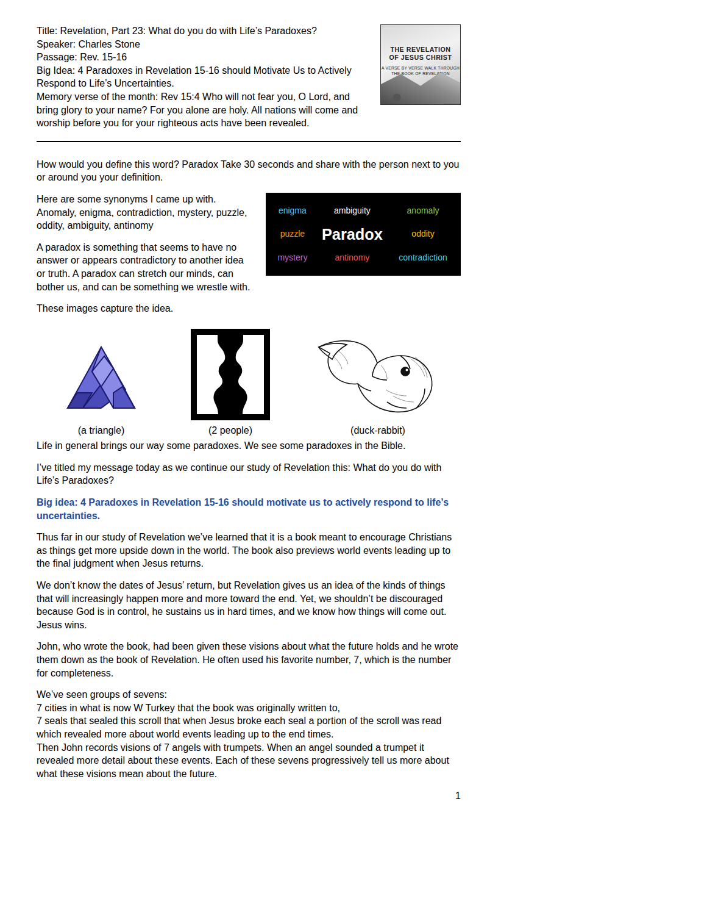Title: Revelation, Part 23: What do you do with Life’s Paradoxes?
Speaker: Charles Stone
Passage: Rev. 15-16
Big Idea: 4 Paradoxes in Revelation 15-16 should Motivate Us to Actively Respond to Life’s Uncertainties.
Memory verse of the month: Rev 15:4 Who will not fear you, O Lord, and bring glory to your name? For you alone are holy. All nations will come and worship before you for your righteous acts have been revealed.
THE REVELATION
OF JESUS CHRIST
A VERSE BY VERSE WALK THROUGH
THE BOOK OF REVELATION
How would you define this word? Paradox Take 30 seconds and share with the person next to you or around you your definition.
Here are some synonyms I came up with. Anomaly, enigma, contradiction, mystery, puzzle, oddity, ambiguity, antinomy
A paradox is something that seems to have no answer or appears contradictory to another idea or truth. A paradox can stretch our minds, can bother us, and can be something we wrestle with.
| enigma | ambiguity | anomaly |
| puzzle | Paradox | oddity |
| mystery | antinomy | contradiction |
These images capture the idea.
(a triangle)
(2 people)
(duck-rabbit)
Life in general brings our way some paradoxes. We see some paradoxes in the Bible.
I’ve titled my message today as we continue our study of Revelation this: What do you do with Life’s Paradoxes?
Big idea: 4 Paradoxes in Revelation 15-16 should motivate us to actively respond to life’s uncertainties.
Thus far in our study of Revelation we’ve learned that it is a book meant to encourage Christians as things get more upside down in the world. The book also previews world events leading up to the final judgment when Jesus returns.
We don’t know the dates of Jesus’ return, but Revelation gives us an idea of the kinds of things that will increasingly happen more and more toward the end. Yet, we shouldn’t be discouraged because God is in control, he sustains us in hard times, and we know how things will come out. Jesus wins.
John, who wrote the book, had been given these visions about what the future holds and he wrote them down as the book of Revelation. He often used his favorite number, 7, which is the number for completeness.
We’ve seen groups of sevens:
7 cities in what is now W Turkey that the book was originally written to,
7 seals that sealed this scroll that when Jesus broke each seal a portion of the scroll was read which revealed more about world events leading up to the end times.
Then John records visions of 7 angels with trumpets. When an angel sounded a trumpet it revealed more detail about these events. Each of these sevens progressively tell us more about what these visions mean about the future.
1